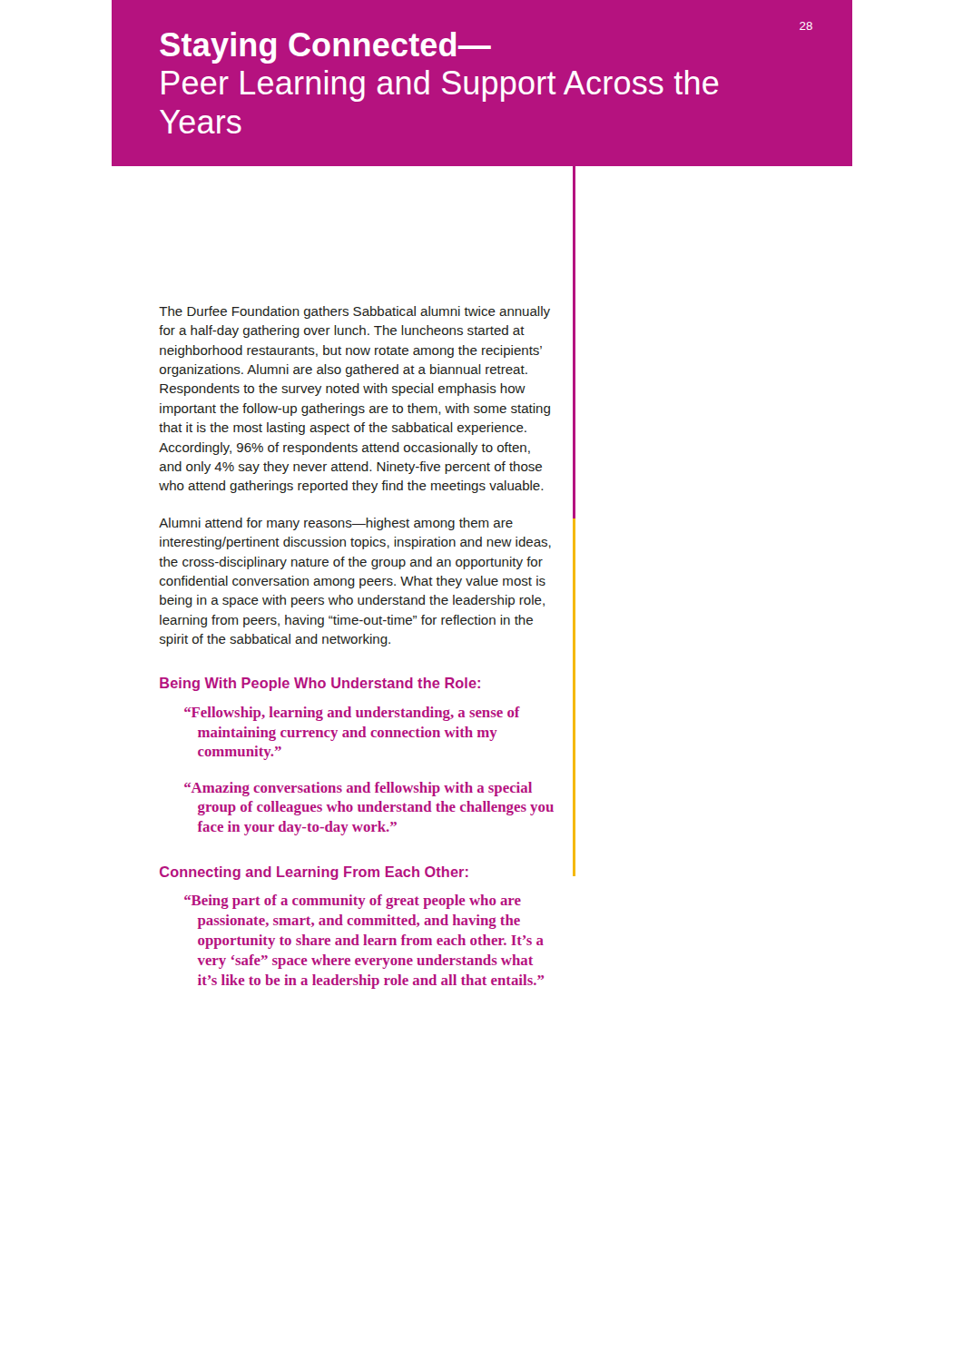28
Staying Connected— Peer Learning and Support Across the Years
The Durfee Foundation gathers Sabbatical alumni twice annually for a half-day gathering over lunch. The luncheons started at neighborhood restaurants, but now rotate among the recipients’ organizations. Alumni are also gathered at a biannual retreat. Respondents to the survey noted with special emphasis how important the follow-up gatherings are to them, with some stating that it is the most lasting aspect of the sabbatical experience. Accordingly, 96% of respondents attend occasionally to often, and only 4% say they never attend. Ninety-five percent of those who attend gatherings reported they find the meetings valuable.
Alumni attend for many reasons—highest among them are interesting/pertinent discussion topics, inspiration and new ideas, the cross-disciplinary nature of the group and an opportunity for confidential conversation among peers. What they value most is being in a space with peers who understand the leadership role, learning from peers, having “time-out-time” for reflection in the spirit of the sabbatical and networking.
Being With People Who Understand the Role:
“Fellowship, learning and understanding, a sense of maintaining currency and connection with my community.”
“Amazing conversations and fellowship with a special group of colleagues who understand the challenges you face in your day-to-day work.”
Connecting and Learning From Each Other:
“Being part of a community of great people who are passionate, smart, and committed, and having the opportunity to share and learn from each other. It’s a very ‘safe” space where everyone understands what it’s like to be in a leadership role and all that entails.”